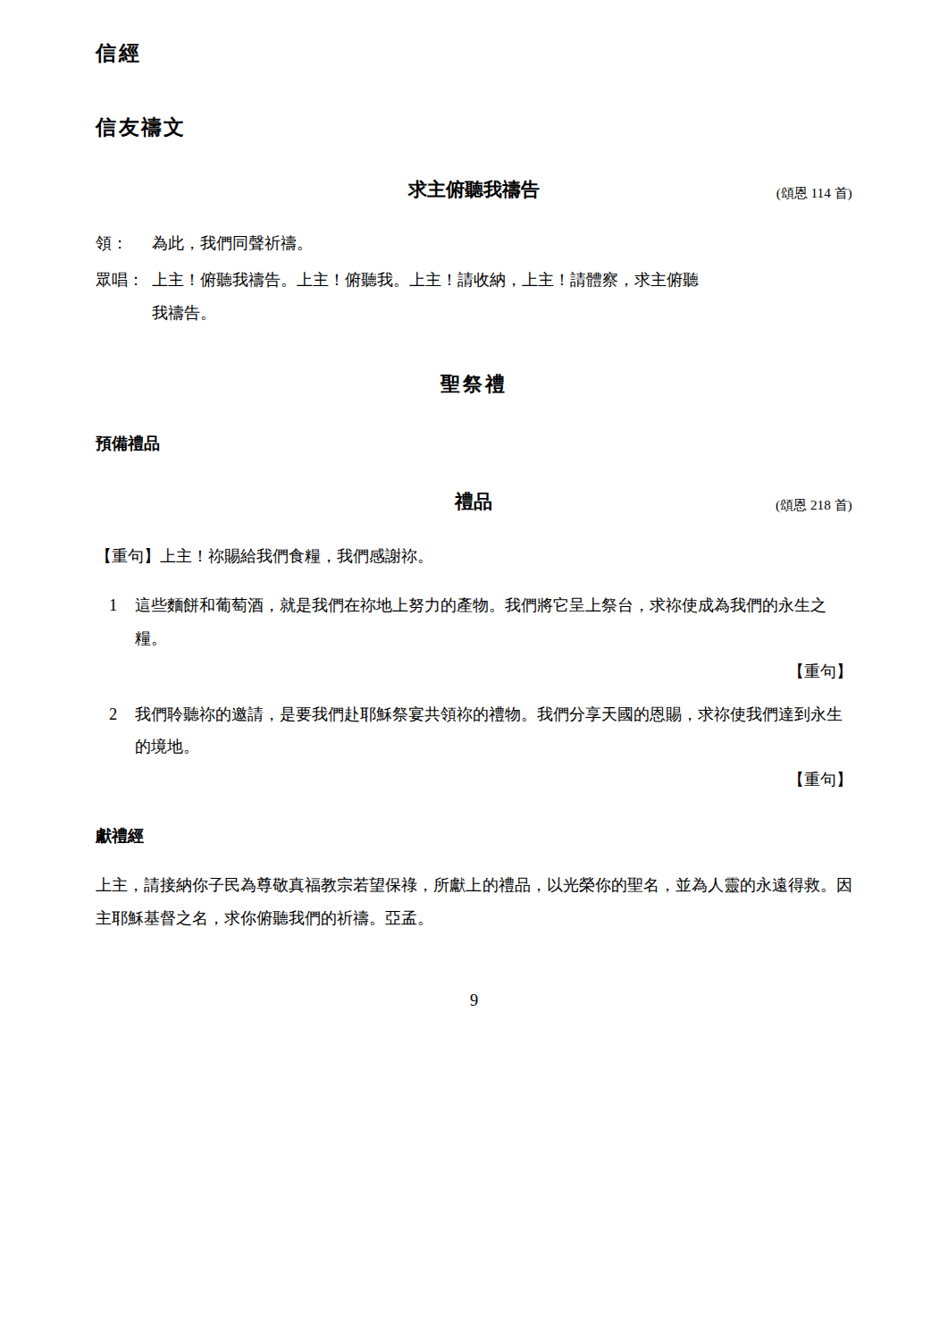信經
信友禱文
求主俯聽我禱告(頌恩 114 首)
領：為此，我們同聲祈禱。
眾唱：上主！俯聽我禱告。上主！俯聽我。上主！請收納，上主！請體察，求主俯聽我禱告。
聖祭禮
預備禮品
禮品(頌恩 218 首)
【重句】上主！祢賜給我們食糧，我們感謝祢。
這些麵餅和葡萄酒，就是我們在祢地上努力的產物。我們將它呈上祭台，求祢使成為我們的永生之糧。 【重句】
我們聆聽祢的邀請，是要我們赴耶穌祭宴共領祢的禮物。我們分享天國的恩賜，求祢使我們達到永生的境地。 【重句】
獻禮經
上主，請接納你子民為尊敬真福教宗若望保祿，所獻上的禮品，以光榮你的聖名，並為人靈的永遠得救。因主耶穌基督之名，求你俯聽我們的祈禱。亞孟。
9